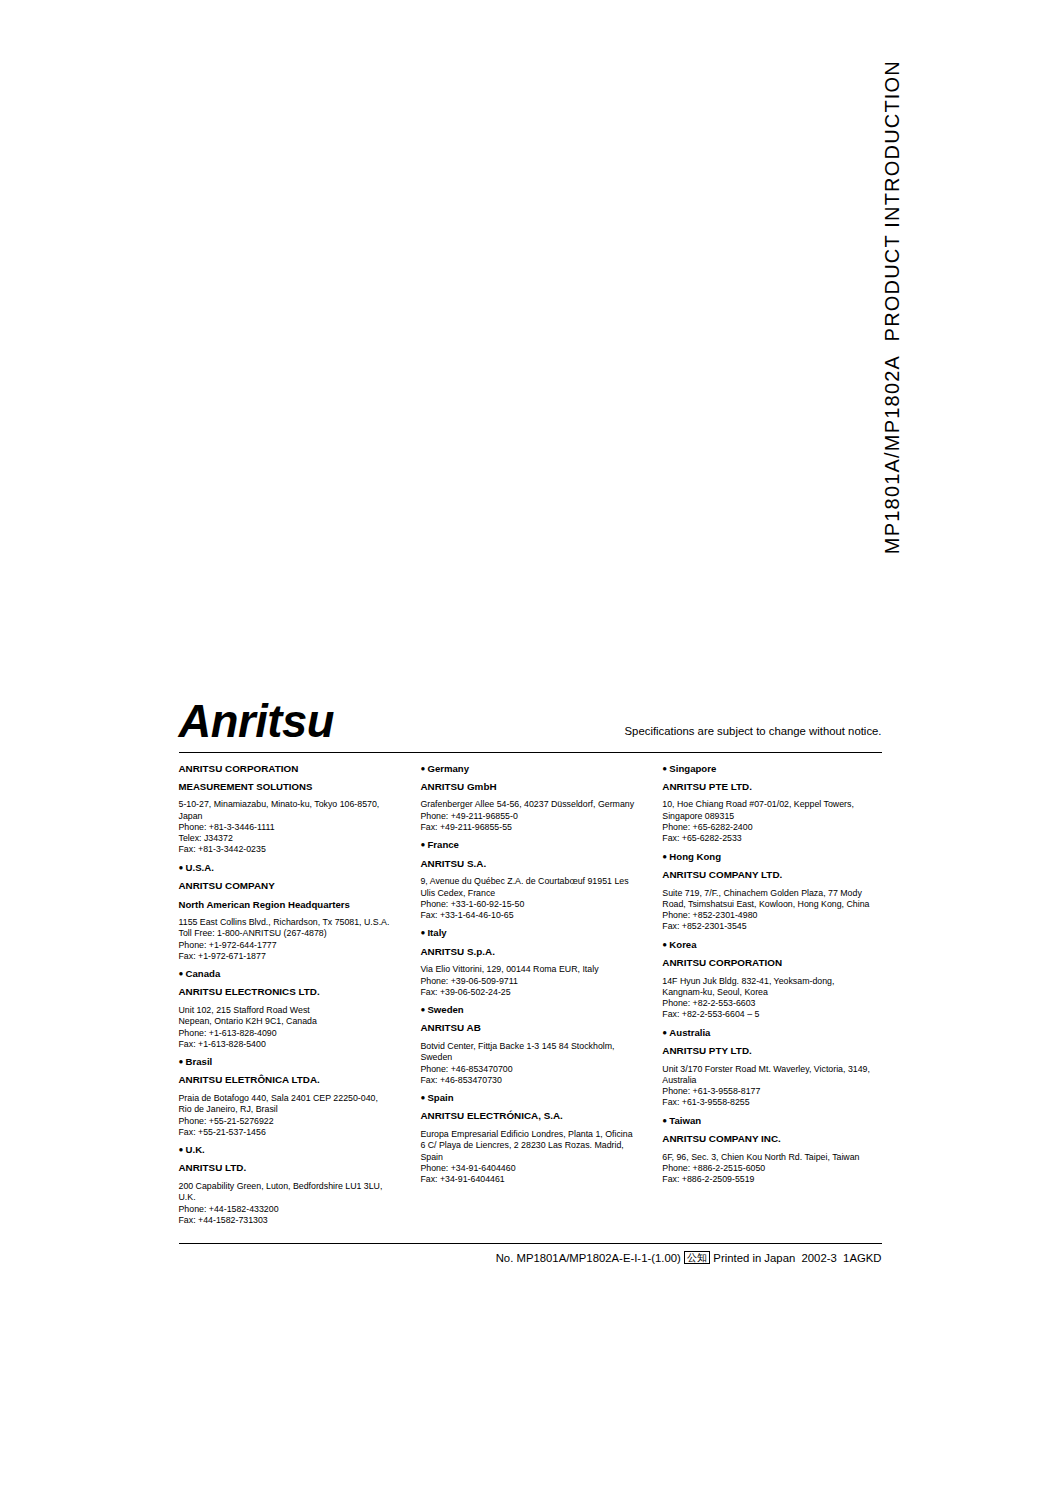MP1801A/MP1802A PRODUCT INTRODUCTION
Anritsu
Specifications are subject to change without notice.
ANRITSU CORPORATION
MEASUREMENT SOLUTIONS
5-10-27, Minamiazabu, Minato-ku, Tokyo 106-8570, Japan
Phone: +81-3-3446-1111
Telex: J34372
Fax: +81-3-3442-0235
U.S.A.
ANRITSU COMPANY
North American Region Headquarters
1155 East Collins Blvd., Richardson, Tx 75081, U.S.A.
Toll Free: 1-800-ANRITSU (267-4878)
Phone: +1-972-644-1777
Fax: +1-972-671-1877
Canada
ANRITSU ELECTRONICS LTD.
Unit 102, 215 Stafford Road West
Nepean, Ontario K2H 9C1, Canada
Phone: +1-613-828-4090
Fax: +1-613-828-5400
Brasil
ANRITSU ELETRÔNICA LTDA.
Praia de Botafogo 440, Sala 2401 CEP 22250-040,
Rio de Janeiro, RJ, Brasil
Phone: +55-21-5276922
Fax: +55-21-537-1456
U.K.
ANRITSU LTD.
200 Capability Green, Luton, Bedfordshire LU1 3LU, U.K.
Phone: +44-1582-433200
Fax: +44-1582-731303
Germany
ANRITSU GmbH
Grafenberger Allee 54-56, 40237 Düsseldorf, Germany
Phone: +49-211-96855-0
Fax: +49-211-96855-55
France
ANRITSU S.A.
9, Avenue du Québec Z.A. de Courtabœuf 91951 Les
Ulis Cedex, France
Phone: +33-1-60-92-15-50
Fax: +33-1-64-46-10-65
Italy
ANRITSU S.p.A.
Via Elio Vittorini, 129, 00144 Roma EUR, Italy
Phone: +39-06-509-9711
Fax: +39-06-502-24-25
Sweden
ANRITSU AB
Botvid Center, Fittja Backe 1-3 145 84 Stockholm,
Sweden
Phone: +46-853470700
Fax: +46-853470730
Spain
ANRITSU ELECTRÓNICA, S.A.
Europa Empresarial Edificio Londres, Planta 1, Oficina
6 C/ Playa de Liencres, 2 28230 Las Rozas. Madrid,
Spain
Phone: +34-91-6404460
Fax: +34-91-6404461
Singapore
ANRITSU PTE LTD.
10, Hoe Chiang Road #07-01/02, Keppel Towers,
Singapore 089315
Phone: +65-6282-2400
Fax: +65-6282-2533
Hong Kong
ANRITSU COMPANY LTD.
Suite 719, 7/F., Chinachem Golden Plaza, 77 Mody
Road, Tsimshatsui East, Kowloon, Hong Kong, China
Phone: +852-2301-4980
Fax: +852-2301-3545
Korea
ANRITSU CORPORATION
14F Hyun Juk Bldg. 832-41, Yeoksam-dong,
Kangnam-ku, Seoul, Korea
Phone: +82-2-553-6603
Fax: +82-2-553-6604 – 5
Australia
ANRITSU PTY LTD.
Unit 3/170 Forster Road Mt. Waverley, Victoria, 3149,
Australia
Phone: +61-3-9558-8177
Fax: +61-3-9558-8255
Taiwan
ANRITSU COMPANY INC.
6F, 96, Sec. 3, Chien Kou North Rd. Taipei, Taiwan
Phone: +886-2-2515-6050
Fax: +886-2-2509-5519
No. MP1801A/MP1802A-E-I-1-(1.00)公知Printed in Japan 2002-3 1AGKD